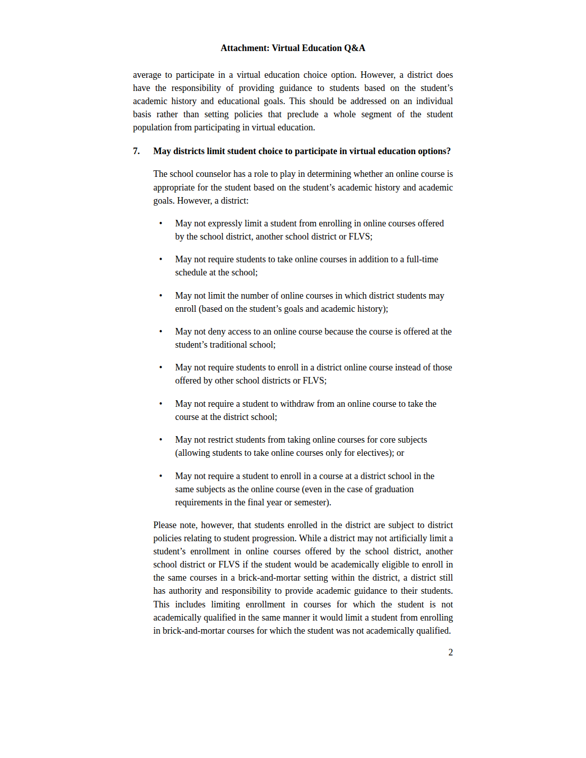Attachment: Virtual Education Q&A
average to participate in a virtual education choice option. However, a district does have the responsibility of providing guidance to students based on the student’s academic history and educational goals. This should be addressed on an individual basis rather than setting policies that preclude a whole segment of the student population from participating in virtual education.
7.
May districts limit student choice to participate in virtual education options?
The school counselor has a role to play in determining whether an online course is appropriate for the student based on the student’s academic history and academic goals. However, a district:
May not expressly limit a student from enrolling in online courses offered by the school district, another school district or FLVS;
May not require students to take online courses in addition to a full-time schedule at the school;
May not limit the number of online courses in which district students may enroll (based on the student’s goals and academic history);
May not deny access to an online course because the course is offered at the student’s traditional school;
May not require students to enroll in a district online course instead of those offered by other school districts or FLVS;
May not require a student to withdraw from an online course to take the course at the district school;
May not restrict students from taking online courses for core subjects (allowing students to take online courses only for electives); or
May not require a student to enroll in a course at a district school in the same subjects as the online course (even in the case of graduation requirements in the final year or semester).
Please note, however, that students enrolled in the district are subject to district policies relating to student progression. While a district may not artificially limit a student’s enrollment in online courses offered by the school district, another school district or FLVS if the student would be academically eligible to enroll in the same courses in a brick-and-mortar setting within the district, a district still has authority and responsibility to provide academic guidance to their students. This includes limiting enrollment in courses for which the student is not academically qualified in the same manner it would limit a student from enrolling in brick-and-mortar courses for which the student was not academically qualified.
2